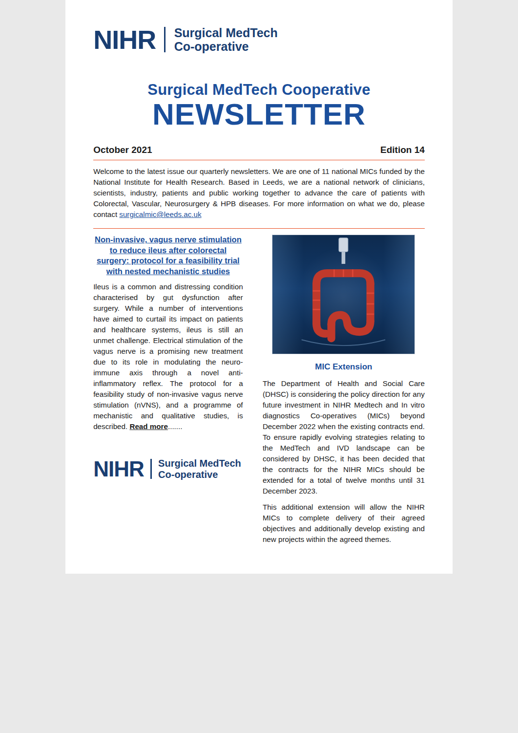NIHR Surgical MedTech
Co-operative
Surgical MedTech Cooperative
NEWSLETTER
October 2021 Edition 14
Welcome to the latest issue our quarterly newsletters. We are one of 11 national MICs funded by the National Institute for Health Research. Based in Leeds, we are a national network of clinicians, scientists, industry, patients and public working together to advance the care of patients with Colorectal, Vascular, Neurosurgery & HPB diseases. For more information on what we do, please contact surgicalmic@leeds.ac.uk
Non-invasive, vagus nerve stimulation to reduce ileus after colorectal surgery: protocol for a feasibility trial with nested mechanistic studies
Ileus is a common and distressing condition characterised by gut dysfunction after surgery. While a number of interventions have aimed to curtail its impact on patients and healthcare systems, ileus is still an unmet challenge. Electrical stimulation of the vagus nerve is a promising new treatment due to its role in modulating the neuro-immune axis through a novel anti-inflammatory reflex. The protocol for a feasibility study of non-invasive vagus nerve stimulation (nVNS), and a programme of mechanistic and qualitative studies, is described. Read more.......
NIHR Surgical MedTech
Co-operative
MIC Extension
The Department of Health and Social Care (DHSC) is considering the policy direction for any future investment in NIHR Medtech and In vitro diagnostics Co-operatives (MICs) beyond December 2022 when the existing contracts end. To ensure rapidly evolving strategies relating to the MedTech and IVD landscape can be considered by DHSC, it has been decided that the contracts for the NIHR MICs should be extended for a total of twelve months until 31 December 2023.
This additional extension will allow the NIHR MICs to complete delivery of their agreed objectives and additionally develop existing and new projects within the agreed themes.